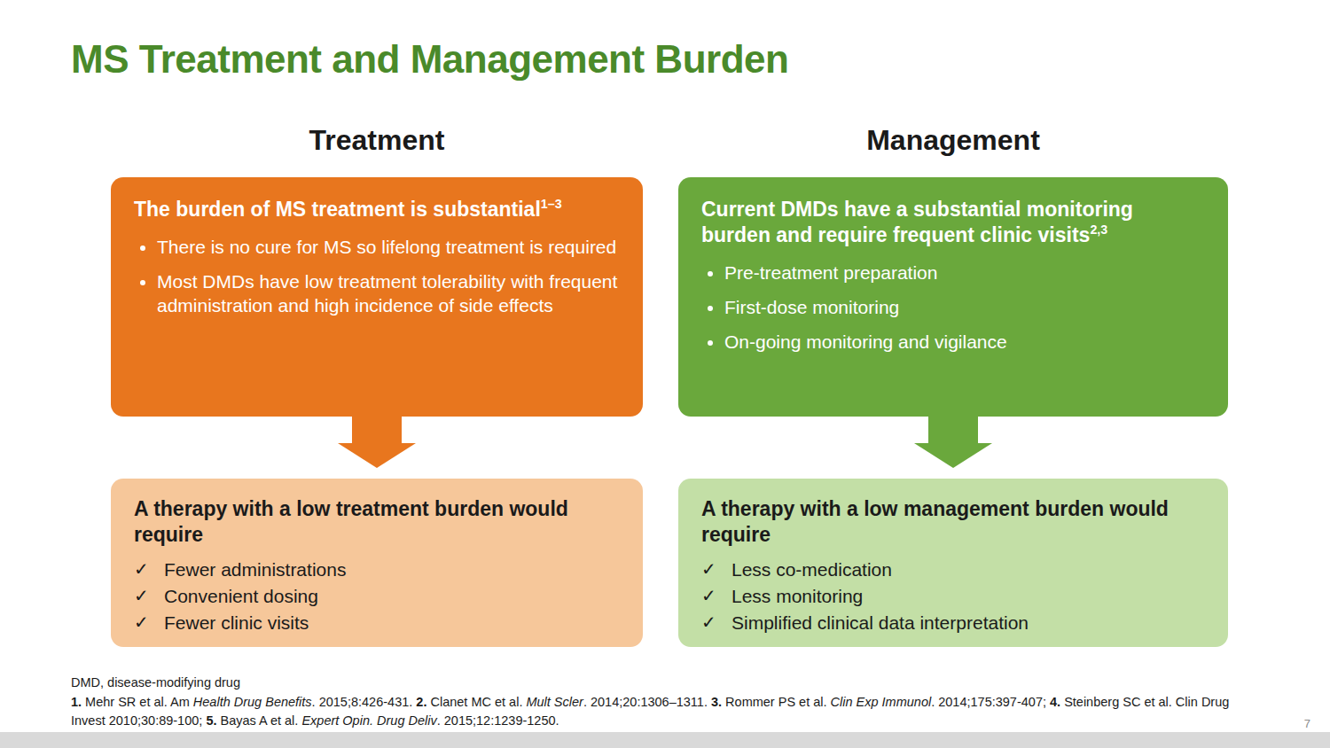MS Treatment and Management Burden
Treatment
Management
The burden of MS treatment is substantial1–3
There is no cure for MS so lifelong treatment is required
Most DMDs have low treatment tolerability with frequent administration and high incidence of side effects
Current DMDs have a substantial monitoring burden and require frequent clinic visits2,3
Pre-treatment preparation
First-dose monitoring
On-going monitoring and vigilance
A therapy with a low treatment burden would require
Fewer administrations
Convenient dosing
Fewer clinic visits
A therapy with a low management burden would require
Less co-medication
Less monitoring
Simplified clinical data interpretation
DMD, disease-modifying drug
1. Mehr SR et al. Am Health Drug Benefits. 2015;8:426-431. 2. Clanet MC et al. Mult Scler. 2014;20:1306–1311. 3. Rommer PS et al. Clin Exp Immunol. 2014;175:397-407; 4. Steinberg SC et al. Clin Drug Invest 2010;30:89-100; 5. Bayas A et al. Expert Opin. Drug Deliv. 2015;12:1239-1250.
7